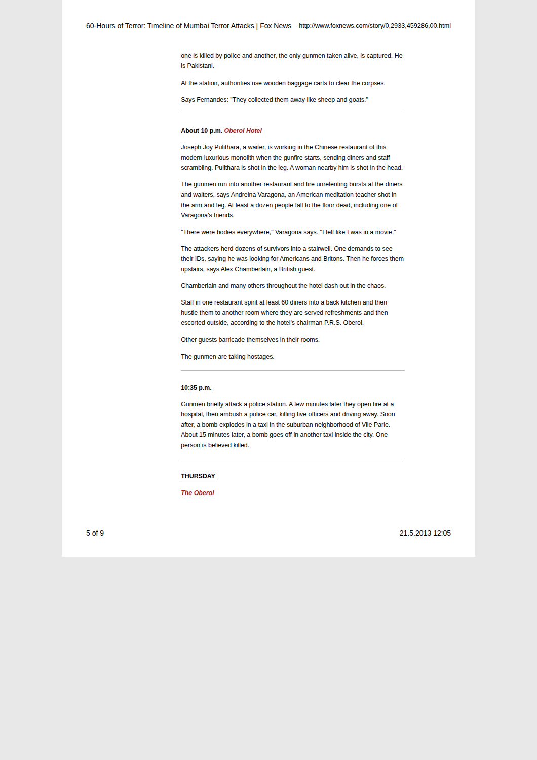60-Hours of Terror: Timeline of Mumbai Terror Attacks | Fox News
http://www.foxnews.com/story/0,2933,459286,00.html
one is killed by police and another, the only gunmen taken alive, is captured. He is Pakistani.
At the station, authorities use wooden baggage carts to clear the corpses.
Says Fernandes: "They collected them away like sheep and goats."
About 10 p.m. Oberoi Hotel
Joseph Joy Pulithara, a waiter, is working in the Chinese restaurant of this modern luxurious monolith when the gunfire starts, sending diners and staff scrambling. Pulithara is shot in the leg. A woman nearby him is shot in the head.
The gunmen run into another restaurant and fire unrelenting bursts at the diners and waiters, says Andreina Varagona, an American meditation teacher shot in the arm and leg. At least a dozen people fall to the floor dead, including one of Varagona's friends.
"There were bodies everywhere," Varagona says. "I felt like I was in a movie."
The attackers herd dozens of survivors into a stairwell. One demands to see their IDs, saying he was looking for Americans and Britons. Then he forces them upstairs, says Alex Chamberlain, a British guest.
Chamberlain and many others throughout the hotel dash out in the chaos.
Staff in one restaurant spirit at least 60 diners into a back kitchen and then hustle them to another room where they are served refreshments and then escorted outside, according to the hotel's chairman P.R.S. Oberoi.
Other guests barricade themselves in their rooms.
The gunmen are taking hostages.
10:35 p.m.
Gunmen briefly attack a police station. A few minutes later they open fire at a hospital, then ambush a police car, killing five officers and driving away. Soon after, a bomb explodes in a taxi in the suburban neighborhood of Vile Parle. About 15 minutes later, a bomb goes off in another taxi inside the city. One person is believed killed.
THURSDAY
The Oberoi
5 of 9
21.5.2013 12:05